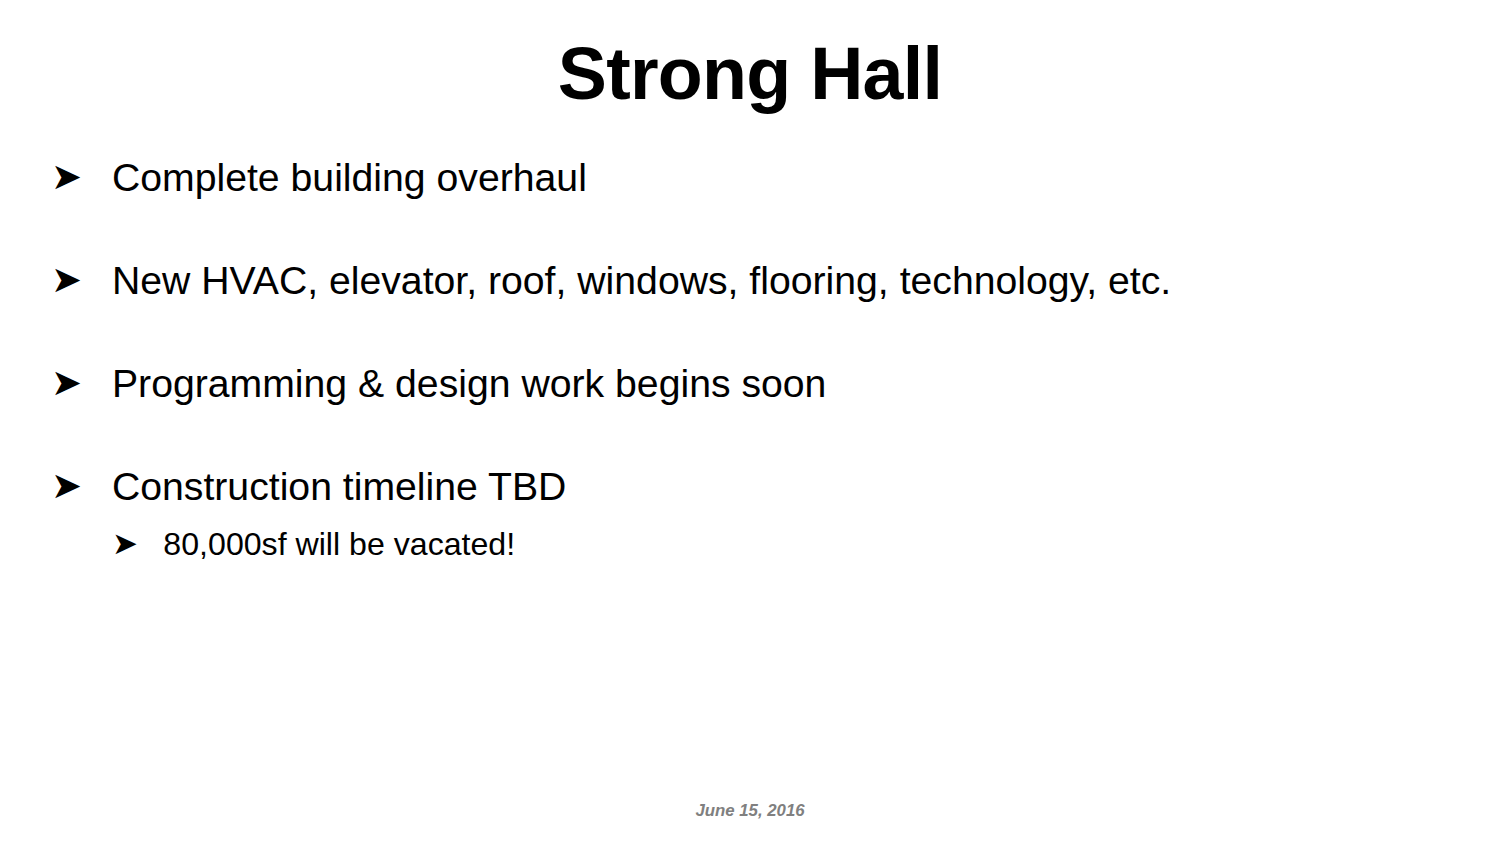Strong Hall
Complete building overhaul
New HVAC, elevator, roof, windows, flooring, technology, etc.
Programming & design work begins soon
Construction timeline TBD
80,000sf will be vacated!
June 15, 2016